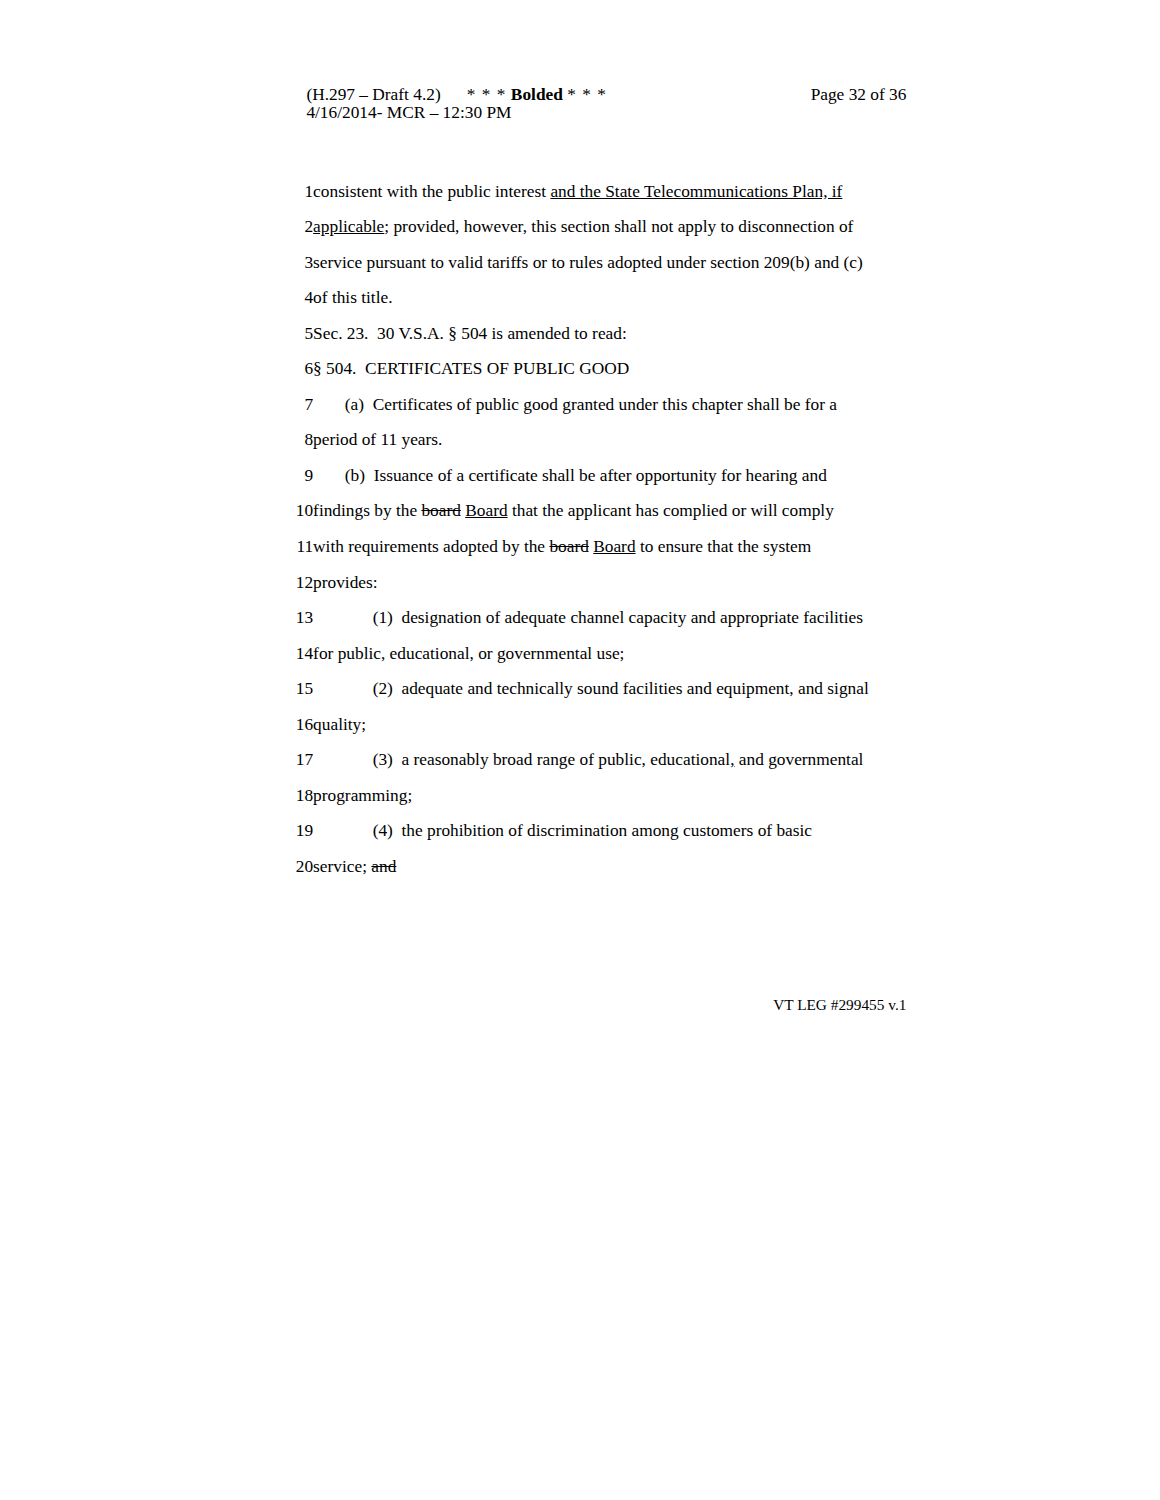(H.297 – Draft 4.2) * * * Bolded * * * 4/16/2014- MCR – 12:30 PM
Page 32 of 36
| 1 | consistent with the public interest and the State Telecommunications Plan, if |
| 2 | applicable ; provided, however, this section shall not apply to disconnection of |
| 3 | service pursuant to valid tariffs or to rules adopted under section 209(b) and (c) |
| 4 | of this title. |
| 5 | Sec. 23. 30 V.S.A. § 504 is amended to read: |
| 6 | § 504. CERTIFICATES OF PUBLIC GOOD |
| 7 | (a) Certificates of public good granted under this chapter shall be for a |
| 8 | period of 11 years. |
| 9 | (b) Issuance of a certificate shall be after opportunity for hearing and |
| 10 | findings by the board Board that the applicant has complied or will comply |
| 11 | with requirements adopted by the board Board to ensure that the system |
| 12 | provides: |
| 13 | (1) designation of adequate channel capacity and appropriate facilities |
| 14 | for public, educational, or governmental use; |
| 15 | (2) adequate and technically sound facilities and equipment, and signal |
| 16 | quality; |
| 17 | (3) a reasonably broad range of public, educational , and governmental |
| 18 | programming; |
| 19 | (4) the prohibition of discrimination among customers of basic |
| 20 | service; and |
VT LEG #299455 v.1